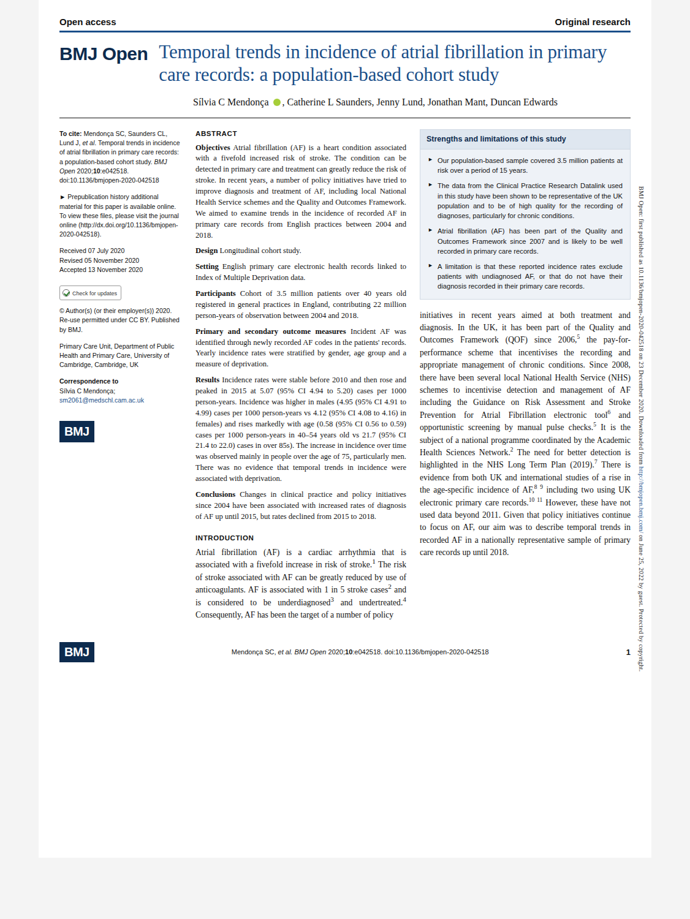BMJ Open: first published as 10.1136/bmjopen-2020-042518 on 23 December 2020. Downloaded from http://bmjopen.bmj.com/ on June 25, 2022 by guest. Protected by copyright.
Open access
Original research
BMJ Open
Temporal trends in incidence of atrial fibrillation in primary care records: a population-based cohort study
Sílvia C Mendonça , Catherine L Saunders, Jenny Lund, Jonathan Mant, Duncan Edwards
To cite: Mendonça SC, Saunders CL, Lund J, et al. Temporal trends in incidence of atrial fibrillation in primary care records: a population-based cohort study. BMJ Open 2020;10:e042518. doi:10.1136/bmjopen-2020-042518
► Prepublication history additional material for this paper is available online. To view these files, please visit the journal online (http://dx.doi.org/10.1136/bmjopen-2020-042518).
Received 07 July 2020
Revised 05 November 2020
Accepted 13 November 2020
Check for updates
© Author(s) (or their employer(s)) 2020. Re-use permitted under CC BY. Published by BMJ.
Primary Care Unit, Department of Public Health and Primary Care, University of Cambridge, Cambridge, UK
Correspondence to
Sílvia C Mendonça;
sm2061@medschl.cam.ac.uk
BMJ
Abstract
Objectives Atrial fibrillation (AF) is a heart condition associated with a fivefold increased risk of stroke. The condition can be detected in primary care and treatment can greatly reduce the risk of stroke. In recent years, a number of policy initiatives have tried to improve diagnosis and treatment of AF, including local National Health Service schemes and the Quality and Outcomes Framework. We aimed to examine trends in the incidence of recorded AF in primary care records from English practices between 2004 and 2018.
Design Longitudinal cohort study.
Setting English primary care electronic health records linked to Index of Multiple Deprivation data.
Participants Cohort of 3.5 million patients over 40 years old registered in general practices in England, contributing 22 million person-years of observation between 2004 and 2018.
Primary and secondary outcome measures Incident AF was identified through newly recorded AF codes in the patients' records. Yearly incidence rates were stratified by gender, age group and a measure of deprivation.
Results Incidence rates were stable before 2010 and then rose and peaked in 2015 at 5.07 (95% CI 4.94 to 5.20) cases per 1000 person-years. Incidence was higher in males (4.95 (95% CI 4.91 to 4.99) cases per 1000 person-years vs 4.12 (95% CI 4.08 to 4.16) in females) and rises markedly with age (0.58 (95% CI 0.56 to 0.59) cases per 1000 person-years in 40–54 years old vs 21.7 (95% CI 21.4 to 22.0) cases in over 85s). The increase in incidence over time was observed mainly in people over the age of 75, particularly men. There was no evidence that temporal trends in incidence were associated with deprivation.
Conclusions Changes in clinical practice and policy initiatives since 2004 have been associated with increased rates of diagnosis of AF up until 2015, but rates declined from 2015 to 2018.
Introduction
Atrial fibrillation (AF) is a cardiac arrhythmia that is associated with a fivefold increase in risk of stroke.1 The risk of stroke associated with AF can be greatly reduced by use of anticoagulants. AF is associated with 1 in 5 stroke cases2 and is considered to be underdiagnosed3 and undertreated.4 Consequently, AF has been the target of a number of policy
Strengths and limitations of this study
Our population-based sample covered 3.5 million patients at risk over a period of 15 years.
The data from the Clinical Practice Research Datalink used in this study have been shown to be representative of the UK population and to be of high quality for the recording of diagnoses, particularly for chronic conditions.
Atrial fibrillation (AF) has been part of the Quality and Outcomes Framework since 2007 and is likely to be well recorded in primary care records.
A limitation is that these reported incidence rates exclude patients with undiagnosed AF, or that do not have their diagnosis recorded in their primary care records.
initiatives in recent years aimed at both treatment and diagnosis. In the UK, it has been part of the Quality and Outcomes Framework (QOF) since 2006,5 the pay-for-performance scheme that incentivises the recording and appropriate management of chronic conditions. Since 2008, there have been several local National Health Service (NHS) schemes to incentivise detection and management of AF including the Guidance on Risk Assessment and Stroke Prevention for Atrial Fibrillation electronic tool6 and opportunistic screening by manual pulse checks.5 It is the subject of a national programme coordinated by the Academic Health Sciences Network.2 The need for better detection is highlighted in the NHS Long Term Plan (2019).7 There is evidence from both UK and international studies of a rise in the age-specific incidence of AF,8 9 including two using UK electronic primary care records.10 11 However, these have not used data beyond 2011. Given that policy initiatives continue to focus on AF, our aim was to describe temporal trends in recorded AF in a nationally representative sample of primary care records up until 2018.
BMJ
Mendonça SC, et al. BMJ Open 2020;10:e042518. doi:10.1136/bmjopen-2020-042518
1